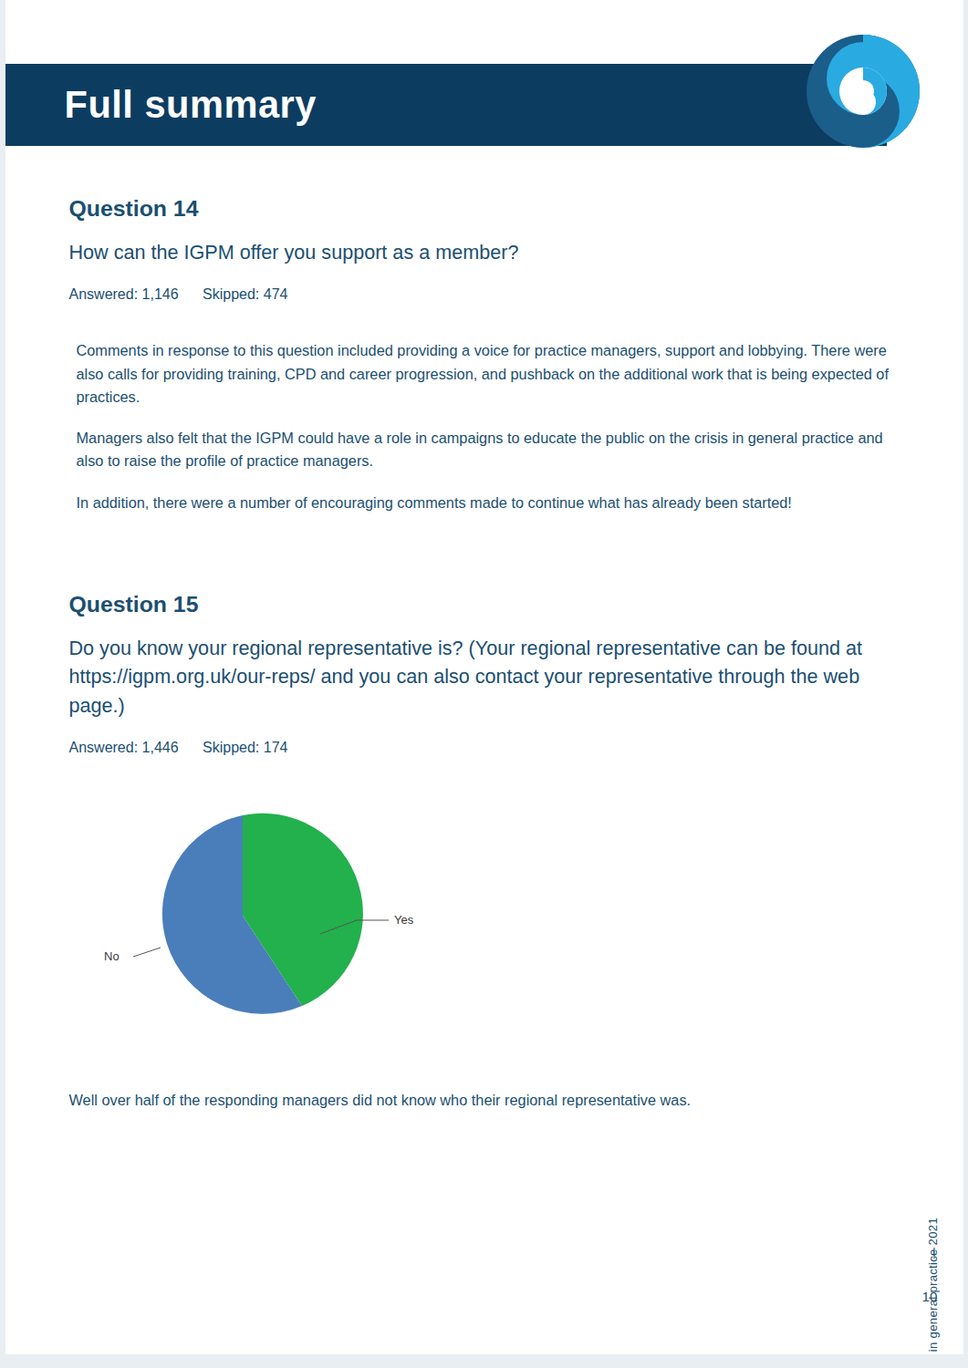Full summary
Question 14
How can the IGPM offer you support as a member?
Answered: 1,146 Skipped: 474
Comments in response to this question included providing a voice for practice managers, support and lobbying. There were also calls for providing training, CPD and career progression, and pushback on the additional work that is being expected of practices.
Managers also felt that the IGPM could have a role in campaigns to educate the public on the crisis in general practice and also to raise the profile of practice managers.
In addition, there were a number of encouraging comments made to continue what has already been started!
Question 15
Do you know your regional representative is? (Your regional representative can be found at https://igpm.org.uk/our-reps/ and you can also contact your representative through the web page.)
Answered: 1,446 Skipped: 174
Yes No
Well over half of the responding managers did not know who their regional representative was.
Survey of managers in general practice 2021
|
10